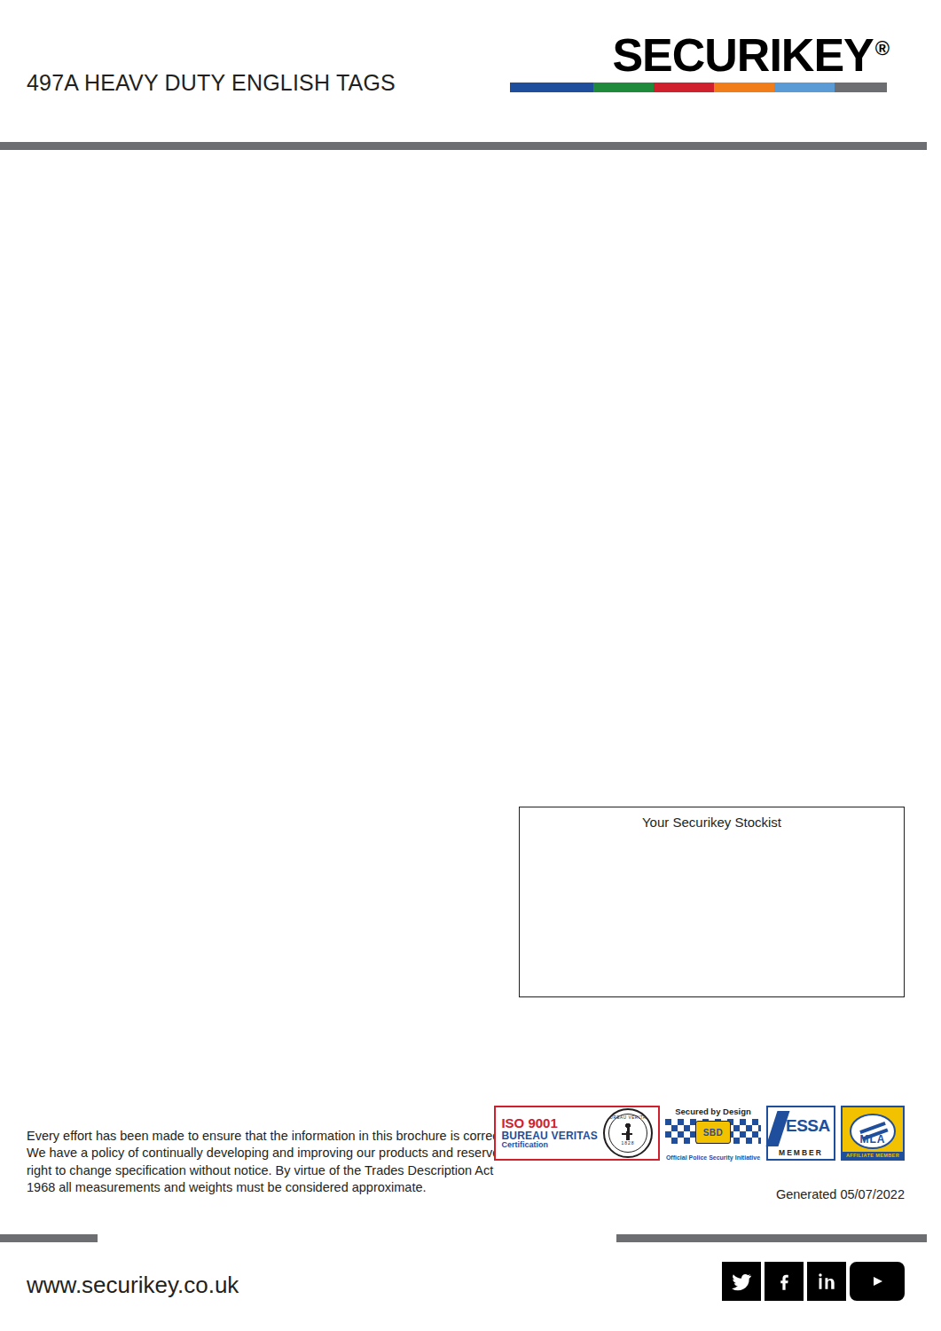497A HEAVY DUTY ENGLISH TAGS
SECURIKEY®
Your Securikey Stockist
Every effort has been made to ensure that the information in this brochure is correct. We have a policy of continually developing and improving our products and reserve the right to change specification without notice. By virtue of the Trades Description Act 1968 all measurements and weights must be considered approximate.
ISO 9001
BUREAU VERITAS
Certification
BUREAU VERITAS
1828
Secured by Design
SBD
Official Police Security Initiative
ESSA
MEMBER
MLA
AFFILIATE MEMBER
Generated 05/07/2022
www.securikey.co.uk